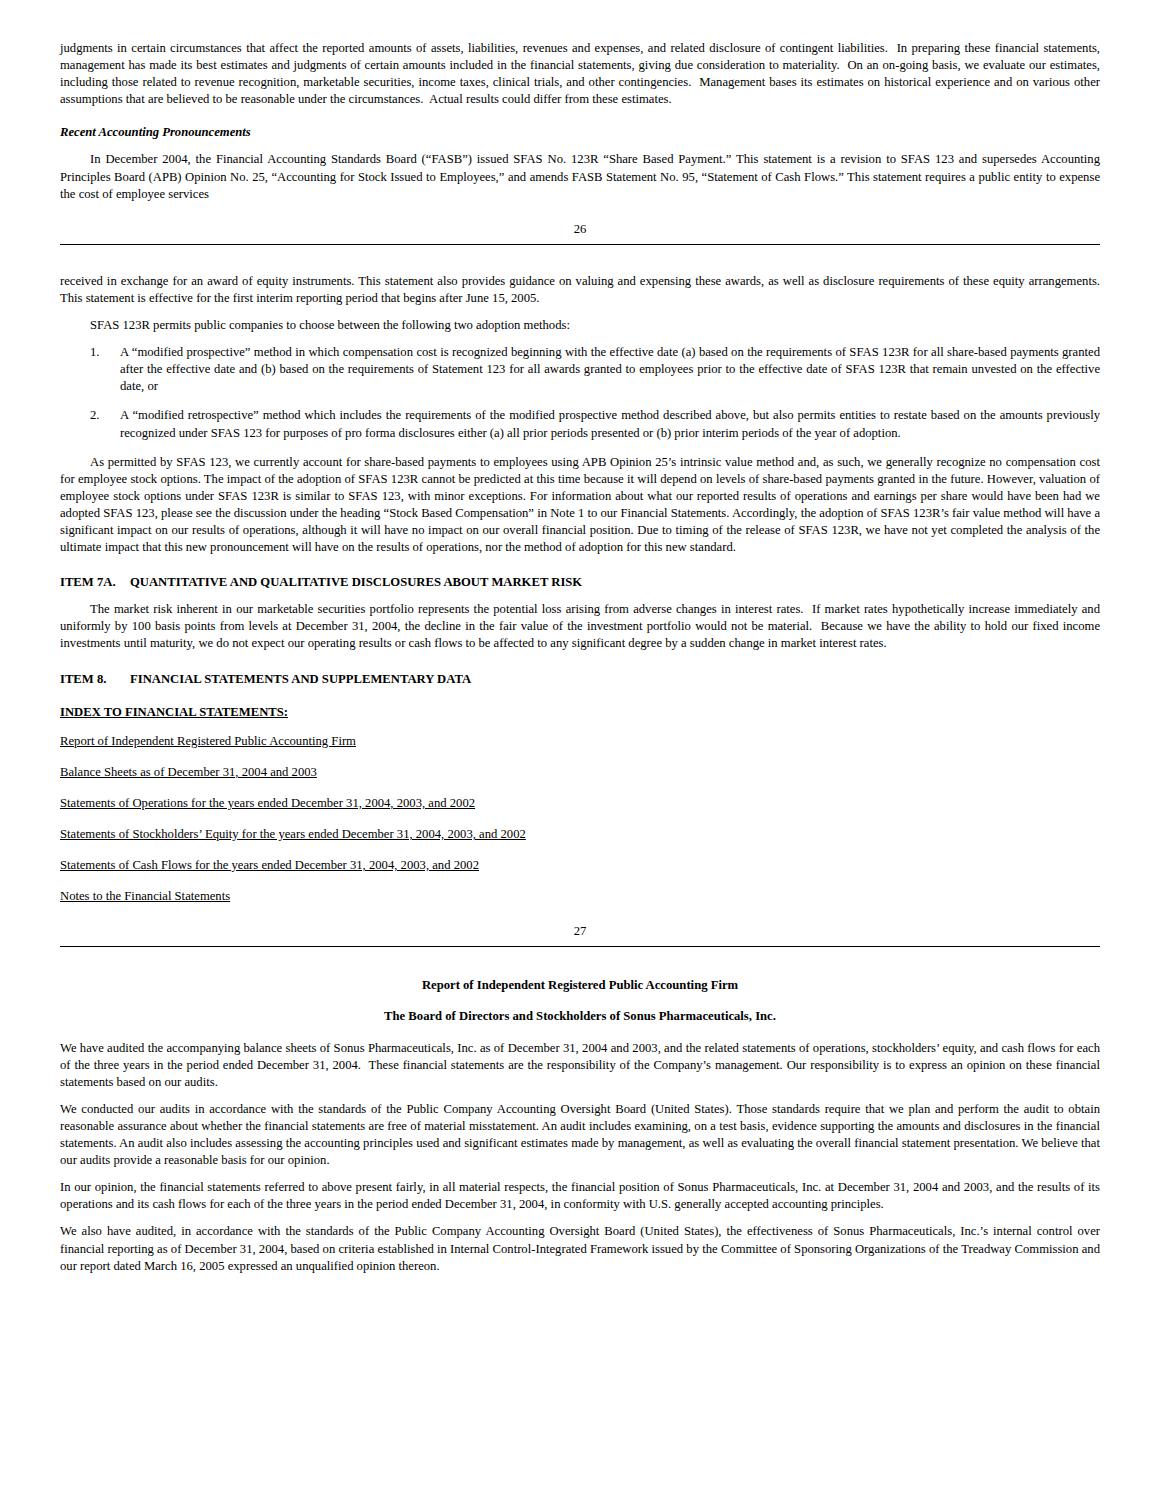judgments in certain circumstances that affect the reported amounts of assets, liabilities, revenues and expenses, and related disclosure of contingent liabilities. In preparing these financial statements, management has made its best estimates and judgments of certain amounts included in the financial statements, giving due consideration to materiality. On an on-going basis, we evaluate our estimates, including those related to revenue recognition, marketable securities, income taxes, clinical trials, and other contingencies. Management bases its estimates on historical experience and on various other assumptions that are believed to be reasonable under the circumstances. Actual results could differ from these estimates.
Recent Accounting Pronouncements
In December 2004, the Financial Accounting Standards Board (“FASB”) issued SFAS No. 123R “Share Based Payment.” This statement is a revision to SFAS 123 and supersedes Accounting Principles Board (APB) Opinion No. 25, “Accounting for Stock Issued to Employees,” and amends FASB Statement No. 95, “Statement of Cash Flows.” This statement requires a public entity to expense the cost of employee services
26
received in exchange for an award of equity instruments. This statement also provides guidance on valuing and expensing these awards, as well as disclosure requirements of these equity arrangements. This statement is effective for the first interim reporting period that begins after June 15, 2005.
SFAS 123R permits public companies to choose between the following two adoption methods:
1. A “modified prospective” method in which compensation cost is recognized beginning with the effective date (a) based on the requirements of SFAS 123R for all share-based payments granted after the effective date and (b) based on the requirements of Statement 123 for all awards granted to employees prior to the effective date of SFAS 123R that remain unvested on the effective date, or
2. A “modified retrospective” method which includes the requirements of the modified prospective method described above, but also permits entities to restate based on the amounts previously recognized under SFAS 123 for purposes of pro forma disclosures either (a) all prior periods presented or (b) prior interim periods of the year of adoption.
As permitted by SFAS 123, we currently account for share-based payments to employees using APB Opinion 25’s intrinsic value method and, as such, we generally recognize no compensation cost for employee stock options. The impact of the adoption of SFAS 123R cannot be predicted at this time because it will depend on levels of share-based payments granted in the future. However, valuation of employee stock options under SFAS 123R is similar to SFAS 123, with minor exceptions. For information about what our reported results of operations and earnings per share would have been had we adopted SFAS 123, please see the discussion under the heading “Stock Based Compensation” in Note 1 to our Financial Statements. Accordingly, the adoption of SFAS 123R’s fair value method will have a significant impact on our results of operations, although it will have no impact on our overall financial position. Due to timing of the release of SFAS 123R, we have not yet completed the analysis of the ultimate impact that this new pronouncement will have on the results of operations, nor the method of adoption for this new standard.
ITEM 7A. QUANTITATIVE AND QUALITATIVE DISCLOSURES ABOUT MARKET RISK
The market risk inherent in our marketable securities portfolio represents the potential loss arising from adverse changes in interest rates. If market rates hypothetically increase immediately and uniformly by 100 basis points from levels at December 31, 2004, the decline in the fair value of the investment portfolio would not be material. Because we have the ability to hold our fixed income investments until maturity, we do not expect our operating results or cash flows to be affected to any significant degree by a sudden change in market interest rates.
ITEM 8. FINANCIAL STATEMENTS AND SUPPLEMENTARY DATA
INDEX TO FINANCIAL STATEMENTS:
Report of Independent Registered Public Accounting Firm
Balance Sheets as of December 31, 2004 and 2003
Statements of Operations for the years ended December 31, 2004, 2003, and 2002
Statements of Stockholders’ Equity for the years ended December 31, 2004, 2003, and 2002
Statements of Cash Flows for the years ended December 31, 2004, 2003, and 2002
Notes to the Financial Statements
27
Report of Independent Registered Public Accounting Firm
The Board of Directors and Stockholders of Sonus Pharmaceuticals, Inc.
We have audited the accompanying balance sheets of Sonus Pharmaceuticals, Inc. as of December 31, 2004 and 2003, and the related statements of operations, stockholders’ equity, and cash flows for each of the three years in the period ended December 31, 2004. These financial statements are the responsibility of the Company’s management. Our responsibility is to express an opinion on these financial statements based on our audits.
We conducted our audits in accordance with the standards of the Public Company Accounting Oversight Board (United States). Those standards require that we plan and perform the audit to obtain reasonable assurance about whether the financial statements are free of material misstatement. An audit includes examining, on a test basis, evidence supporting the amounts and disclosures in the financial statements. An audit also includes assessing the accounting principles used and significant estimates made by management, as well as evaluating the overall financial statement presentation. We believe that our audits provide a reasonable basis for our opinion.
In our opinion, the financial statements referred to above present fairly, in all material respects, the financial position of Sonus Pharmaceuticals, Inc. at December 31, 2004 and 2003, and the results of its operations and its cash flows for each of the three years in the period ended December 31, 2004, in conformity with U.S. generally accepted accounting principles.
We also have audited, in accordance with the standards of the Public Company Accounting Oversight Board (United States), the effectiveness of Sonus Pharmaceuticals, Inc.’s internal control over financial reporting as of December 31, 2004, based on criteria established in Internal Control-Integrated Framework issued by the Committee of Sponsoring Organizations of the Treadway Commission and our report dated March 16, 2005 expressed an unqualified opinion thereon.